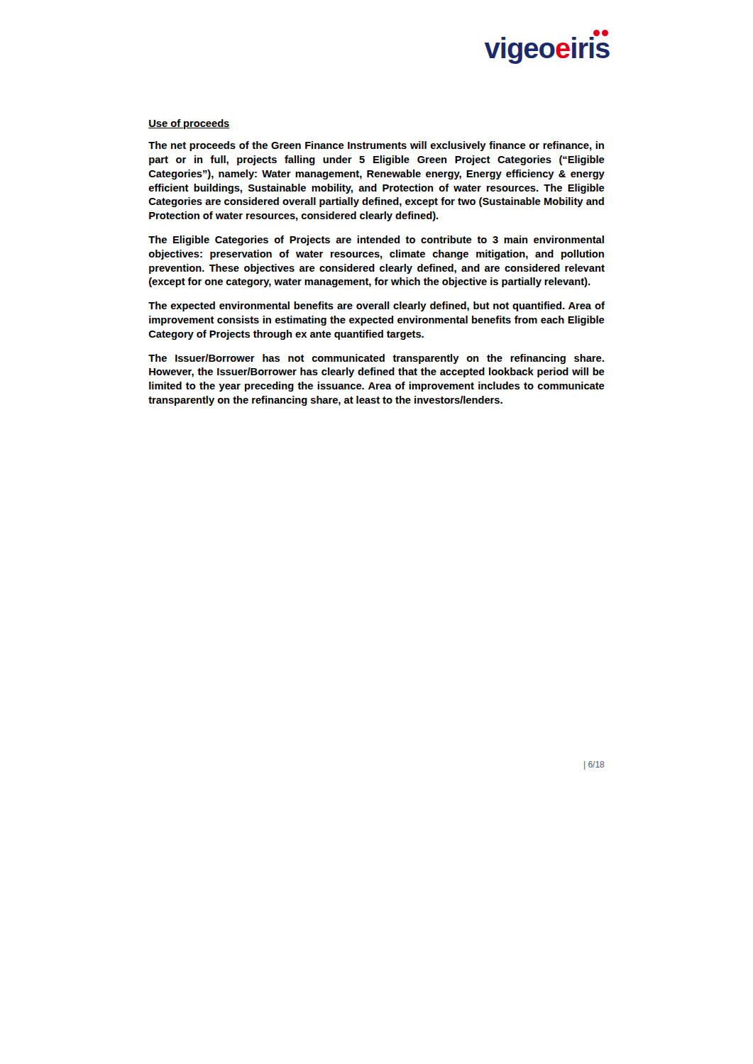vigeoeiris
Use of proceeds
The net proceeds of the Green Finance Instruments will exclusively finance or refinance, in part or in full, projects falling under 5 Eligible Green Project Categories (“Eligible Categories”), namely: Water management, Renewable energy, Energy efficiency & energy efficient buildings, Sustainable mobility, and Protection of water resources. The Eligible Categories are considered overall partially defined, except for two (Sustainable Mobility and Protection of water resources, considered clearly defined).
The Eligible Categories of Projects are intended to contribute to 3 main environmental objectives: preservation of water resources, climate change mitigation, and pollution prevention. These objectives are considered clearly defined, and are considered relevant (except for one category, water management, for which the objective is partially relevant).
The expected environmental benefits are overall clearly defined, but not quantified. Area of improvement consists in estimating the expected environmental benefits from each Eligible Category of Projects through ex ante quantified targets.
The Issuer/Borrower has not communicated transparently on the refinancing share. However, the Issuer/Borrower has clearly defined that the accepted lookback period will be limited to the year preceding the issuance. Area of improvement includes to communicate transparently on the refinancing share, at least to the investors/lenders.
| 6/18